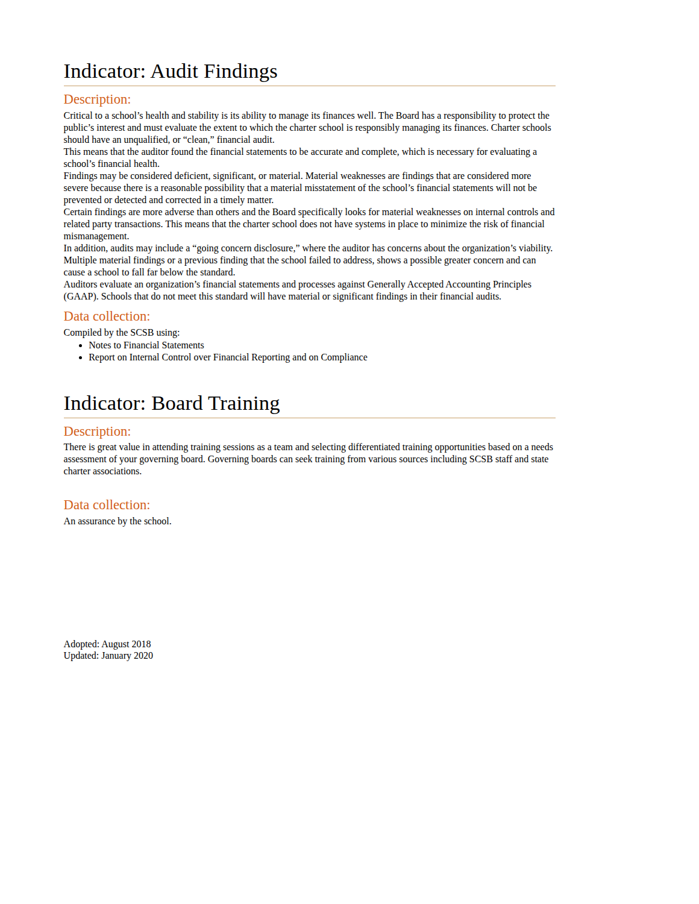Indicator: Audit Findings
Description:
Critical to a school’s health and stability is its ability to manage its finances well. The Board has a responsibility to protect the public’s interest and must evaluate the extent to which the charter school is responsibly managing its finances. Charter schools should have an unqualified, or “clean,” financial audit.
This means that the auditor found the financial statements to be accurate and complete, which is necessary for evaluating a school’s financial health.
Findings may be considered deficient, significant, or material. Material weaknesses are findings that are considered more severe because there is a reasonable possibility that a material misstatement of the school’s financial statements will not be prevented or detected and corrected in a timely matter.
Certain findings are more adverse than others and the Board specifically looks for material weaknesses on internal controls and related party transactions. This means that the charter school does not have systems in place to minimize the risk of financial mismanagement.
In addition, audits may include a “going concern disclosure,” where the auditor has concerns about the organization’s viability. Multiple material findings or a previous finding that the school failed to address, shows a possible greater concern and can cause a school to fall far below the standard.
Auditors evaluate an organization’s financial statements and processes against Generally Accepted Accounting Principles (GAAP). Schools that do not meet this standard will have material or significant findings in their financial audits.
Data collection:
Compiled by the SCSB using:
Notes to Financial Statements
Report on Internal Control over Financial Reporting and on Compliance
Indicator: Board Training
Description:
There is great value in attending training sessions as a team and selecting differentiated training opportunities based on a needs assessment of your governing board. Governing boards can seek training from various sources including SCSB staff and state charter associations.
Data collection:
An assurance by the school.
Adopted: August 2018
Updated: January 2020